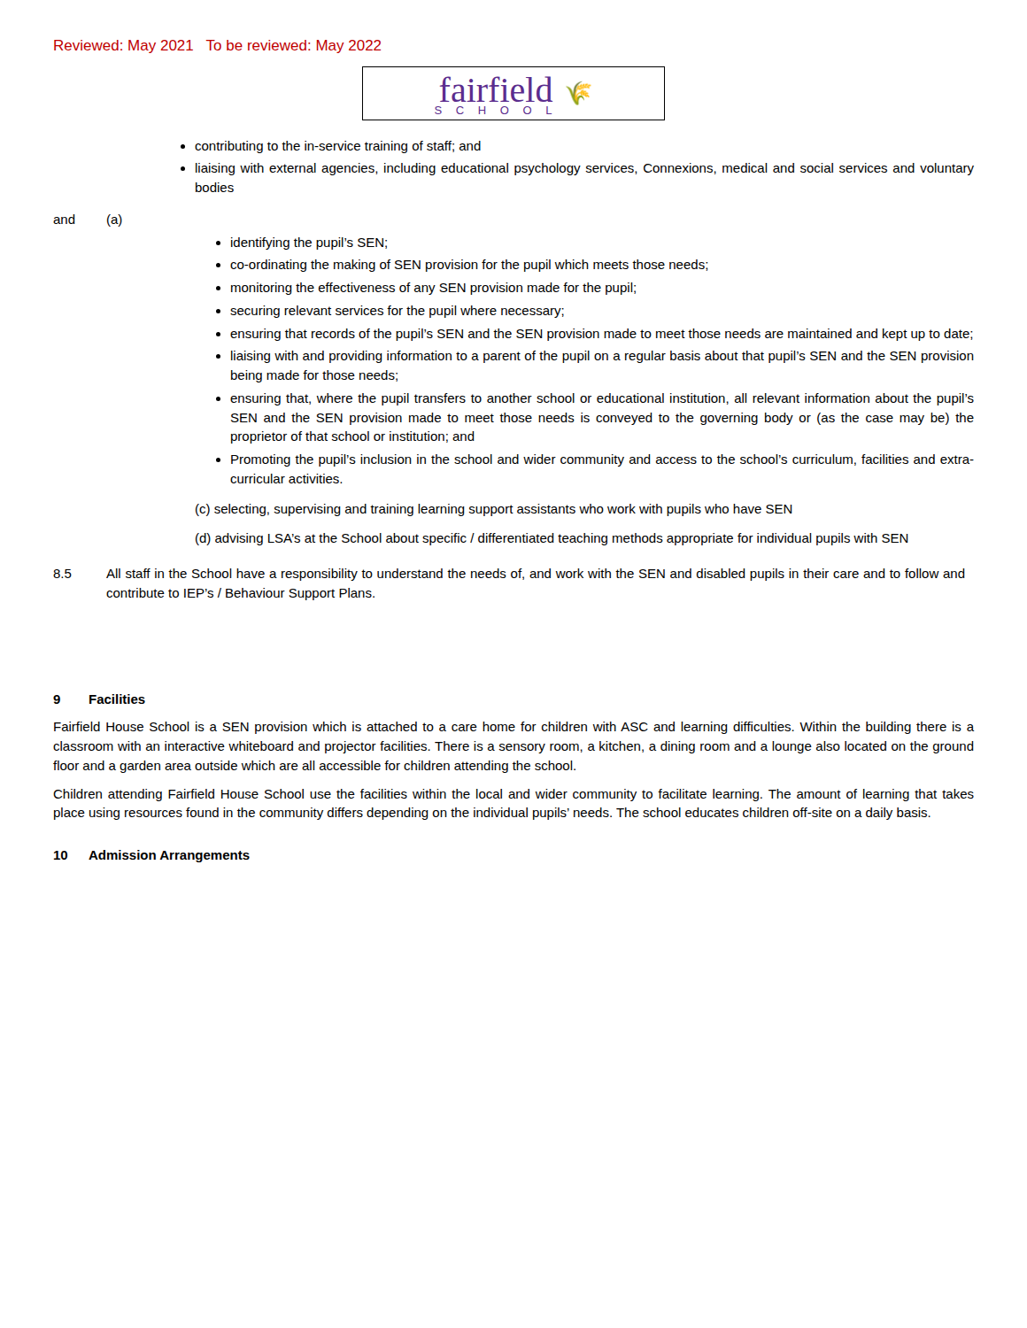Reviewed: May 2021 To be reviewed: May 2022
fairfieldS C H O O L🌾
contributing to the in-service training of staff; and
liaising with external agencies, including educational psychology services, Connexions, medical and social services and voluntary bodies
and(a)
identifying the pupil’s SEN;
co-ordinating the making of SEN provision for the pupil which meets those needs;
monitoring the effectiveness of any SEN provision made for the pupil;
securing relevant services for the pupil where necessary;
ensuring that records of the pupil’s SEN and the SEN provision made to meet those needs are maintained and kept up to date;
liaising with and providing information to a parent of the pupil on a regular basis about that pupil’s SEN and the SEN provision being made for those needs;
ensuring that, where the pupil transfers to another school or educational institution, all relevant information about the pupil’s SEN and the SEN provision made to meet those needs is conveyed to the governing body or (as the case may be) the proprietor of that school or institution; and
Promoting the pupil’s inclusion in the school and wider community and access to the school’s curriculum, facilities and extra-curricular activities.
(c) selecting, supervising and training learning support assistants who work with pupils who have SEN
(d) advising LSA’s at the School about specific / differentiated teaching methods appropriate for individual pupils with SEN
8.5 All staff in the School have a responsibility to understand the needs of, and work with the SEN and disabled pupils in their care and to follow and contribute to IEP’s / Behaviour Support Plans.
9 Facilities
Fairfield House School is a SEN provision which is attached to a care home for children with ASC and learning difficulties. Within the building there is a classroom with an interactive whiteboard and projector facilities. There is a sensory room, a kitchen, a dining room and a lounge also located on the ground floor and a garden area outside which are all accessible for children attending the school.
Children attending Fairfield House School use the facilities within the local and wider community to facilitate learning. The amount of learning that takes place using resources found in the community differs depending on the individual pupils’ needs. The school educates children off-site on a daily basis.
10 Admission Arrangements